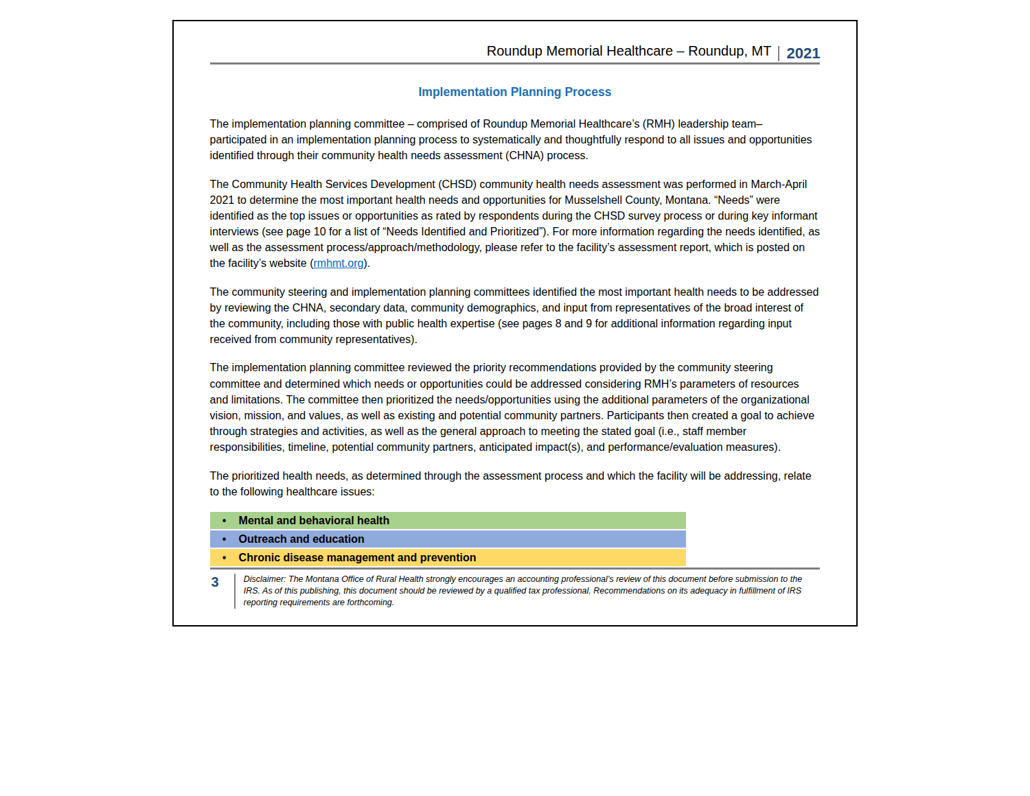Roundup Memorial Healthcare – Roundup, MT 2021
Implementation Planning Process
The implementation planning committee – comprised of Roundup Memorial Healthcare’s (RMH) leadership team– participated in an implementation planning process to systematically and thoughtfully respond to all issues and opportunities identified through their community health needs assessment (CHNA) process.
The Community Health Services Development (CHSD) community health needs assessment was performed in March-April 2021 to determine the most important health needs and opportunities for Musselshell County, Montana. “Needs” were identified as the top issues or opportunities as rated by respondents during the CHSD survey process or during key informant interviews (see page 10 for a list of “Needs Identified and Prioritized”). For more information regarding the needs identified, as well as the assessment process/approach/methodology, please refer to the facility’s assessment report, which is posted on the facility’s website (rmhmt.org).
The community steering and implementation planning committees identified the most important health needs to be addressed by reviewing the CHNA, secondary data, community demographics, and input from representatives of the broad interest of the community, including those with public health expertise (see pages 8 and 9 for additional information regarding input received from community representatives).
The implementation planning committee reviewed the priority recommendations provided by the community steering committee and determined which needs or opportunities could be addressed considering RMH’s parameters of resources and limitations. The committee then prioritized the needs/opportunities using the additional parameters of the organizational vision, mission, and values, as well as existing and potential community partners. Participants then created a goal to achieve through strategies and activities, as well as the general approach to meeting the stated goal (i.e., staff member responsibilities, timeline, potential community partners, anticipated impact(s), and performance/evaluation measures).
The prioritized health needs, as determined through the assessment process and which the facility will be addressing, relate to the following healthcare issues:
•Mental and behavioral health
•Outreach and education
•Chronic disease management and prevention
3
Disclaimer: The Montana Office of Rural Health strongly encourages an accounting professional’s review of this document before submission to the IRS. As of this publishing, this document should be reviewed by a qualified tax professional. Recommendations on its adequacy in fulfillment of IRS reporting requirements are forthcoming.